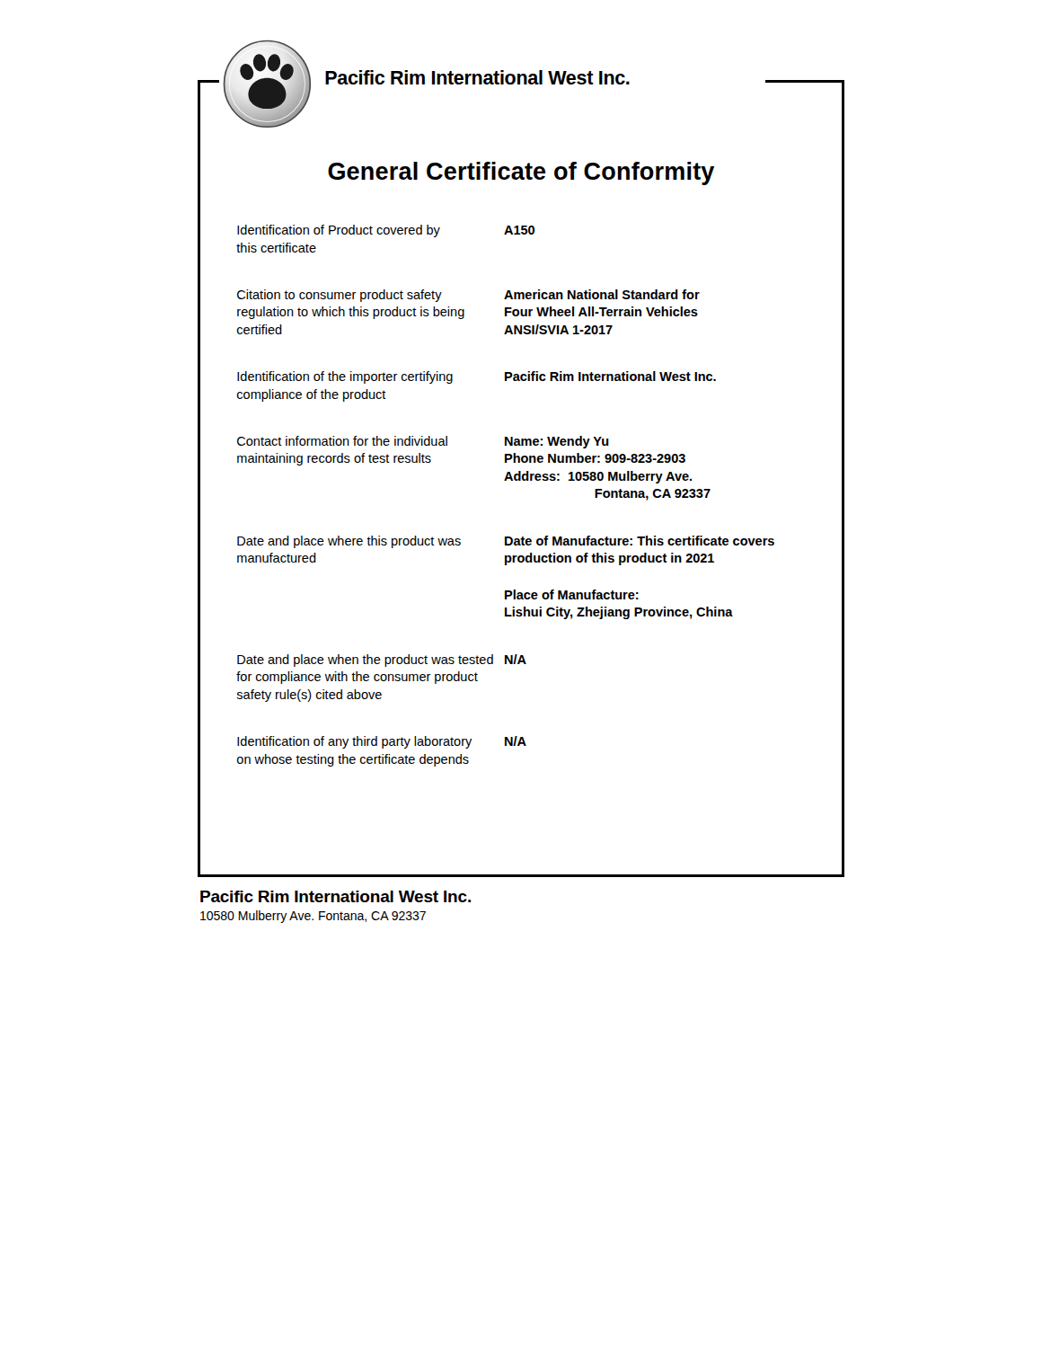Pacific Rim International West Inc.
General Certificate of Conformity
| Identification of Product covered by this certificate | A150 |
| Citation to consumer product safety regulation to which this product is being certified | American National Standard for Four Wheel All-Terrain Vehicles ANSI/SVIA 1-2017 |
| Identification of the importer certifying compliance of the product | Pacific Rim International West Inc. |
| Contact information for the individual maintaining records of test results | Name: Wendy Yu Phone Number: 909-823-2903 Address: 10580 Mulberry Ave. Fontana, CA 92337 |
| Date and place where this product was manufactured | Date of Manufacture: This certificate covers production of this product in 2021 Place of Manufacture: Lishui City, Zhejiang Province, China |
| Date and place when the product was tested for compliance with the consumer product safety rule(s) cited above | N/A |
| Identification of any third party laboratory on whose testing the certificate depends | N/A |
Pacific Rim International West Inc.
10580 Mulberry Ave. Fontana, CA 92337